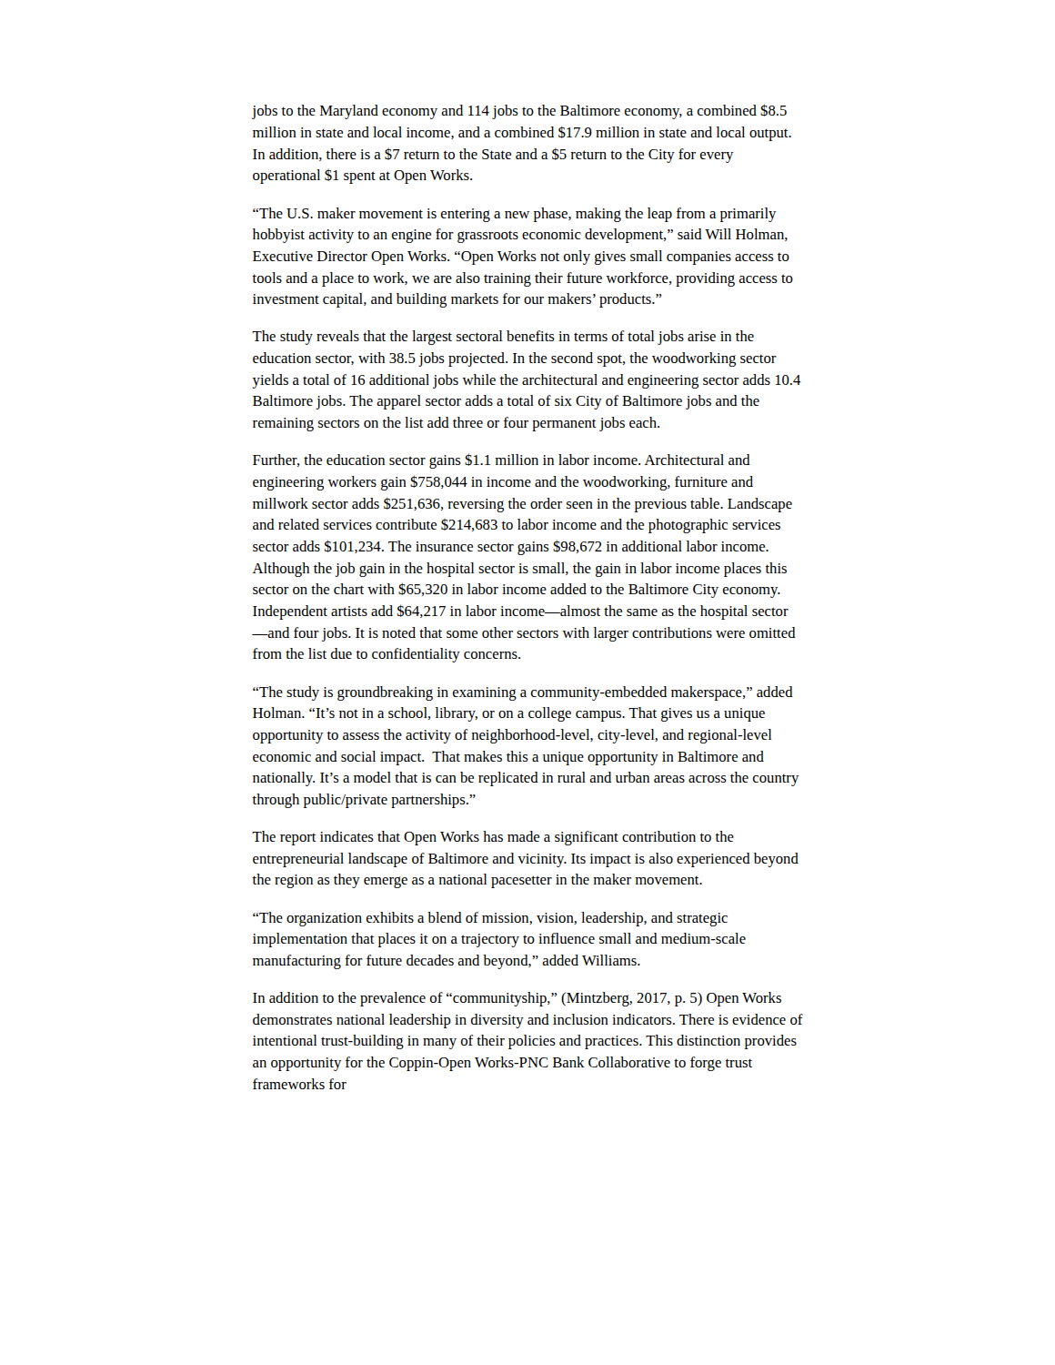jobs to the Maryland economy and 114 jobs to the Baltimore economy, a combined $8.5 million in state and local income, and a combined $17.9 million in state and local output. In addition, there is a $7 return to the State and a $5 return to the City for every operational $1 spent at Open Works.
“The U.S. maker movement is entering a new phase, making the leap from a primarily hobbyist activity to an engine for grassroots economic development,” said Will Holman, Executive Director Open Works. “Open Works not only gives small companies access to tools and a place to work, we are also training their future workforce, providing access to investment capital, and building markets for our makers’ products.”
The study reveals that the largest sectoral benefits in terms of total jobs arise in the education sector, with 38.5 jobs projected. In the second spot, the woodworking sector yields a total of 16 additional jobs while the architectural and engineering sector adds 10.4 Baltimore jobs. The apparel sector adds a total of six City of Baltimore jobs and the remaining sectors on the list add three or four permanent jobs each.
Further, the education sector gains $1.1 million in labor income. Architectural and engineering workers gain $758,044 in income and the woodworking, furniture and millwork sector adds $251,636, reversing the order seen in the previous table. Landscape and related services contribute $214,683 to labor income and the photographic services sector adds $101,234. The insurance sector gains $98,672 in additional labor income. Although the job gain in the hospital sector is small, the gain in labor income places this sector on the chart with $65,320 in labor income added to the Baltimore City economy. Independent artists add $64,217 in labor income—almost the same as the hospital sector—and four jobs. It is noted that some other sectors with larger contributions were omitted from the list due to confidentiality concerns.
“The study is groundbreaking in examining a community-embedded makerspace,” added Holman. “It’s not in a school, library, or on a college campus. That gives us a unique opportunity to assess the activity of neighborhood-level, city-level, and regional-level economic and social impact. That makes this a unique opportunity in Baltimore and nationally. It’s a model that is can be replicated in rural and urban areas across the country through public/private partnerships.”
The report indicates that Open Works has made a significant contribution to the entrepreneurial landscape of Baltimore and vicinity. Its impact is also experienced beyond the region as they emerge as a national pacesetter in the maker movement.
“The organization exhibits a blend of mission, vision, leadership, and strategic implementation that places it on a trajectory to influence small and medium-scale manufacturing for future decades and beyond,” added Williams.
In addition to the prevalence of “communityship,” (Mintzberg, 2017, p. 5) Open Works demonstrates national leadership in diversity and inclusion indicators. There is evidence of intentional trust-building in many of their policies and practices. This distinction provides an opportunity for the Coppin-Open Works-PNC Bank Collaborative to forge trust frameworks for